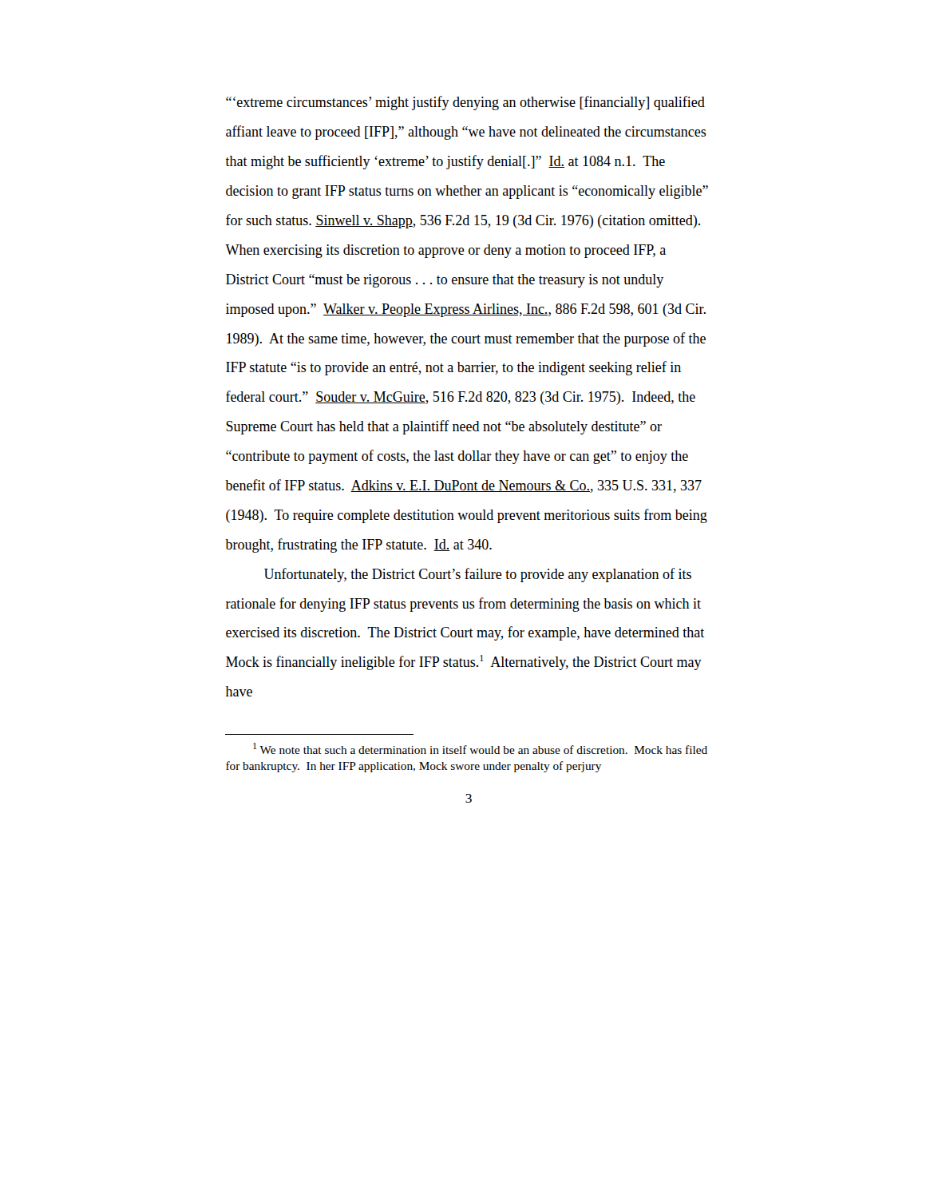“‘extreme circumstances’ might justify denying an otherwise [financially] qualified affiant leave to proceed [IFP],” although “we have not delineated the circumstances that might be sufficiently ‘extreme’ to justify denial[.]” Id. at 1084 n.1. The decision to grant IFP status turns on whether an applicant is “economically eligible” for such status. Sinwell v. Shapp, 536 F.2d 15, 19 (3d Cir. 1976) (citation omitted). When exercising its discretion to approve or deny a motion to proceed IFP, a District Court “must be rigorous . . . to ensure that the treasury is not unduly imposed upon.” Walker v. People Express Airlines, Inc., 886 F.2d 598, 601 (3d Cir. 1989). At the same time, however, the court must remember that the purpose of the IFP statute “is to provide an entré, not a barrier, to the indigent seeking relief in federal court.” Souder v. McGuire, 516 F.2d 820, 823 (3d Cir. 1975). Indeed, the Supreme Court has held that a plaintiff need not “be absolutely destitute” or “contribute to payment of costs, the last dollar they have or can get” to enjoy the benefit of IFP status. Adkins v. E.I. DuPont de Nemours & Co., 335 U.S. 331, 337 (1948). To require complete destitution would prevent meritorious suits from being brought, frustrating the IFP statute. Id. at 340.
Unfortunately, the District Court’s failure to provide any explanation of its rationale for denying IFP status prevents us from determining the basis on which it exercised its discretion. The District Court may, for example, have determined that Mock is financially ineligible for IFP status.1 Alternatively, the District Court may have
1 We note that such a determination in itself would be an abuse of discretion. Mock has filed for bankruptcy. In her IFP application, Mock swore under penalty of perjury
3